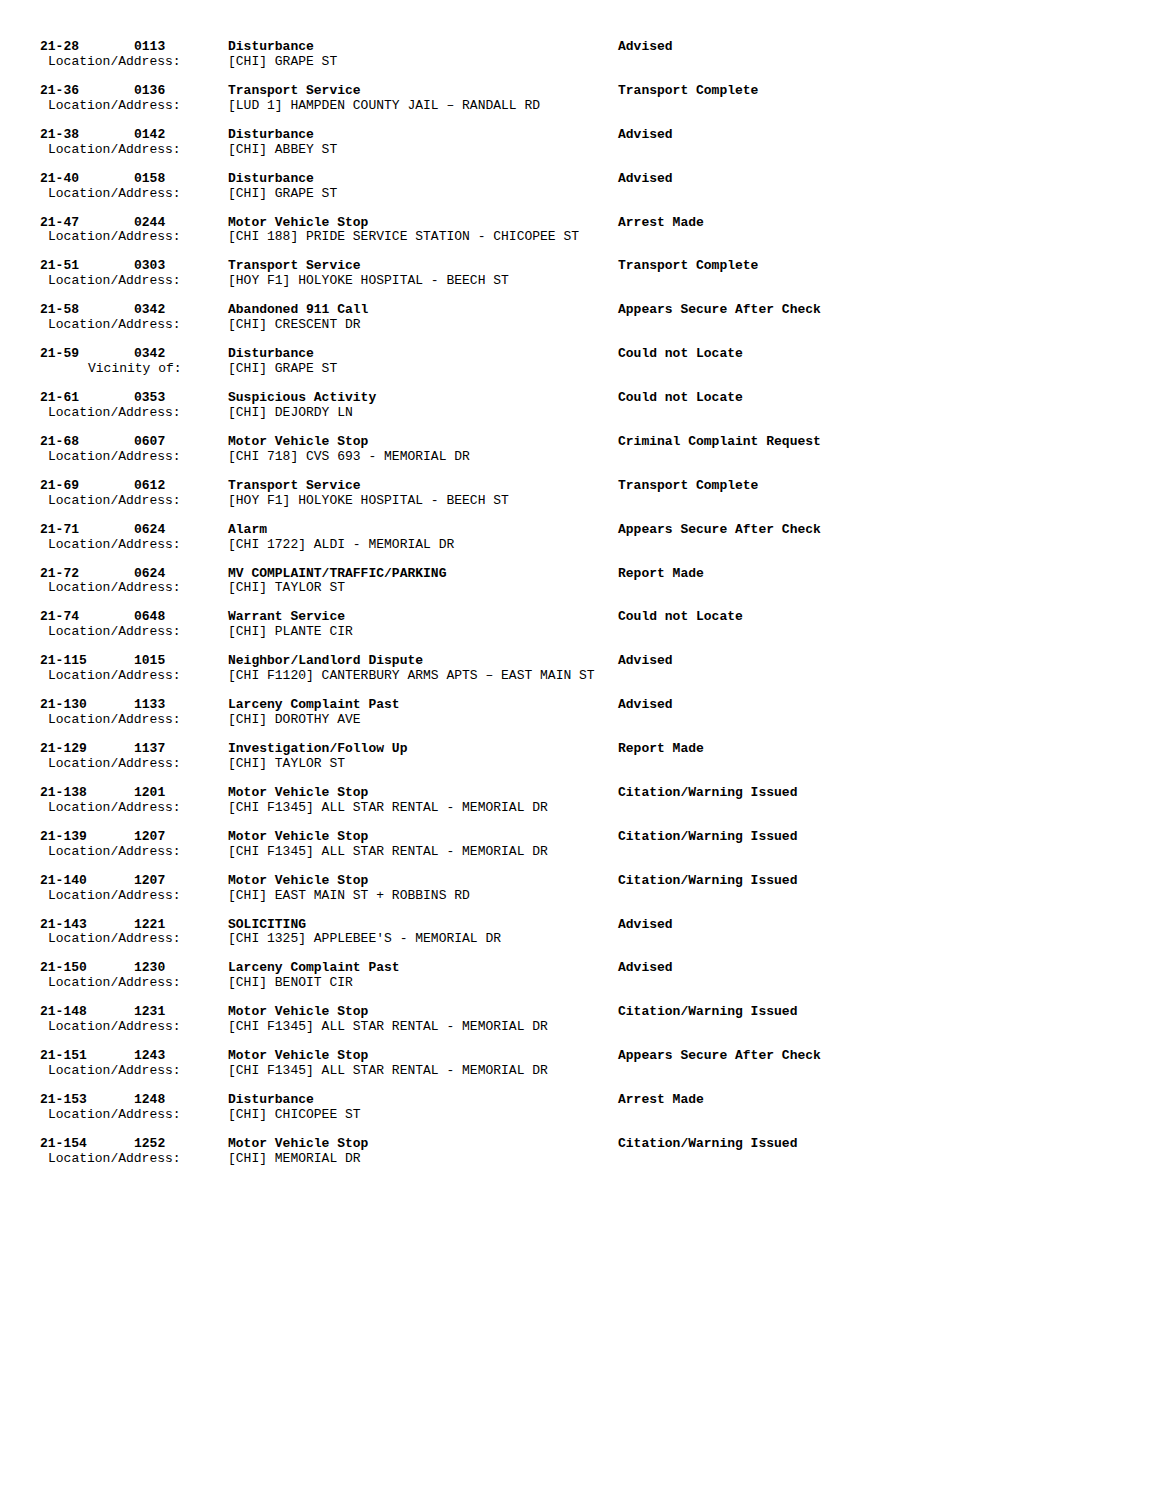| 21-28 | 0113 | Disturbance | Advised |
| Location/Address: | [CHI] GRAPE ST |
| 21-36 | 0136 | Transport Service | Transport Complete |
| Location/Address: | [LUD 1] HAMPDEN COUNTY JAIL – RANDALL RD |
| 21-38 | 0142 | Disturbance | Advised |
| Location/Address: | [CHI] ABBEY ST |
| 21-40 | 0158 | Disturbance | Advised |
| Location/Address: | [CHI] GRAPE ST |
| 21-47 | 0244 | Motor Vehicle Stop | Arrest Made |
| Location/Address: | [CHI 188] PRIDE SERVICE STATION - CHICOPEE ST |
| 21-51 | 0303 | Transport Service | Transport Complete |
| Location/Address: | [HOY F1] HOLYOKE HOSPITAL - BEECH ST |
| 21-58 | 0342 | Abandoned 911 Call | Appears Secure After Check |
| Location/Address: | [CHI] CRESCENT DR |
| 21-59 | 0342 | Disturbance | Could not Locate |
| Vicinity of: | [CHI] GRAPE ST |
| 21-61 | 0353 | Suspicious Activity | Could not Locate |
| Location/Address: | [CHI] DEJORDY LN |
| 21-68 | 0607 | Motor Vehicle Stop | Criminal Complaint Request |
| Location/Address: | [CHI 718] CVS 693 - MEMORIAL DR |
| 21-69 | 0612 | Transport Service | Transport Complete |
| Location/Address: | [HOY F1] HOLYOKE HOSPITAL - BEECH ST |
| 21-71 | 0624 | Alarm | Appears Secure After Check |
| Location/Address: | [CHI 1722] ALDI - MEMORIAL DR |
| 21-72 | 0624 | MV COMPLAINT/TRAFFIC/PARKING | Report Made |
| Location/Address: | [CHI] TAYLOR ST |
| 21-74 | 0648 | Warrant Service | Could not Locate |
| Location/Address: | [CHI] PLANTE CIR |
| 21-115 | 1015 | Neighbor/Landlord Dispute | Advised |
| Location/Address: | [CHI F1120] CANTERBURY ARMS APTS – EAST MAIN ST |
| 21-130 | 1133 | Larceny Complaint Past | Advised |
| Location/Address: | [CHI] DOROTHY AVE |
| 21-129 | 1137 | Investigation/Follow Up | Report Made |
| Location/Address: | [CHI] TAYLOR ST |
| 21-138 | 1201 | Motor Vehicle Stop | Citation/Warning Issued |
| Location/Address: | [CHI F1345] ALL STAR RENTAL - MEMORIAL DR |
| 21-139 | 1207 | Motor Vehicle Stop | Citation/Warning Issued |
| Location/Address: | [CHI F1345] ALL STAR RENTAL - MEMORIAL DR |
| 21-140 | 1207 | Motor Vehicle Stop | Citation/Warning Issued |
| Location/Address: | [CHI] EAST MAIN ST + ROBBINS RD |
| 21-143 | 1221 | SOLICITING | Advised |
| Location/Address: | [CHI 1325] APPLEBEE'S - MEMORIAL DR |
| 21-150 | 1230 | Larceny Complaint Past | Advised |
| Location/Address: | [CHI] BENOIT CIR |
| 21-148 | 1231 | Motor Vehicle Stop | Citation/Warning Issued |
| Location/Address: | [CHI F1345] ALL STAR RENTAL - MEMORIAL DR |
| 21-151 | 1243 | Motor Vehicle Stop | Appears Secure After Check |
| Location/Address: | [CHI F1345] ALL STAR RENTAL - MEMORIAL DR |
| 21-153 | 1248 | Disturbance | Arrest Made |
| Location/Address: | [CHI] CHICOPEE ST |
| 21-154 | 1252 | Motor Vehicle Stop | Citation/Warning Issued |
| Location/Address: | [CHI] MEMORIAL DR |